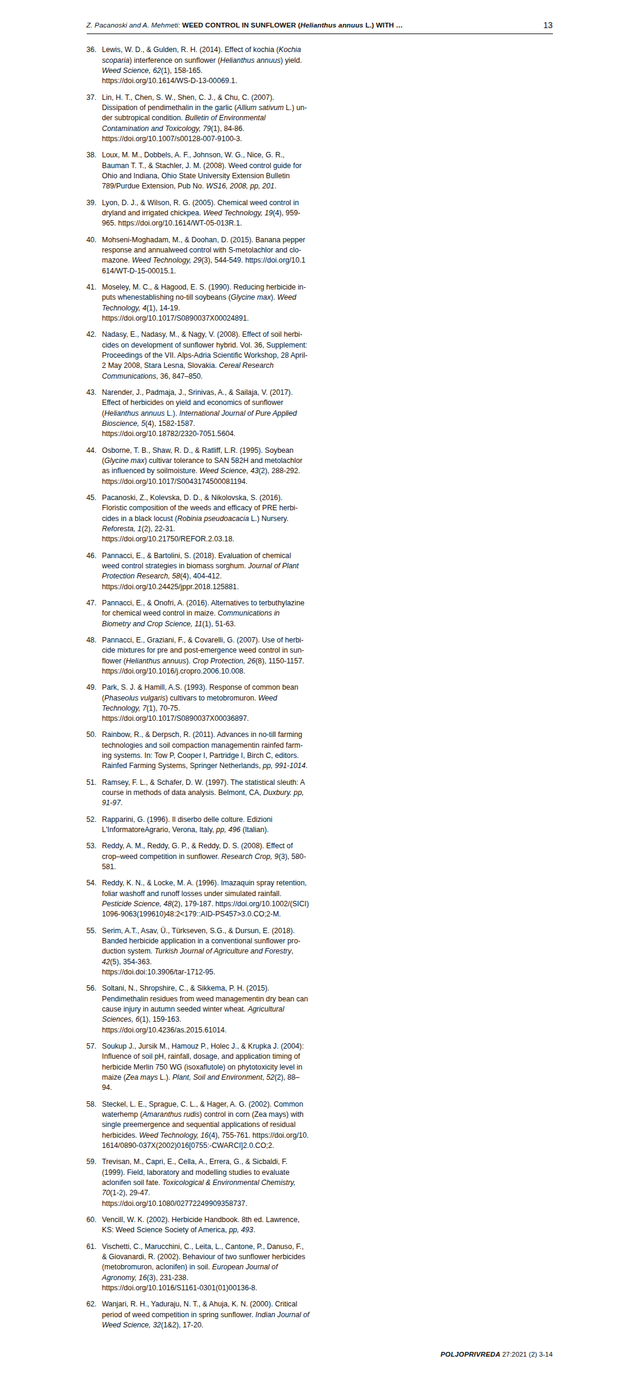Z. Pacanoski and A. Mehmeti: WEED CONTROL IN SUNFLOWER (Helianthus annuus L.) WITH …
13
36. Lewis, W. D., & Gulden, R. H. (2014). Effect of kochia (Kochia scoparia) interference on sunflower (Helianthus annuus) yield. Weed Science, 62(1), 158-165.
https://doi.org/10.1614/WS-D-13-00069.1.
37. Lin, H. T., Chen, S. W., Shen, C. J., & Chu, C. (2007). Dissipation of pendimethalin in the garlic (Allium sativum L.) under subtropical condition. Bulletin of Environmental Contamination and Toxicology, 79(1), 84-86.
https://doi.org/10.1007/s00128-007-9100-3.
38. Loux, M. M., Dobbels, A. F., Johnson, W. G., Nice, G. R., Bauman T. T., & Stachler, J. M. (2008). Weed control guide for Ohio and Indiana, Ohio State University Extension Bulletin 789/Purdue Extension, Pub No. WS16, 2008, pp, 201.
39. Lyon, D. J., & Wilson, R. G. (2005). Chemical weed control in dryland and irrigated chickpea. Weed Technology, 19(4), 959-965. https://doi.org/10.1614/WT-05-013R.1.
40. Mohseni-Moghadam, M., & Doohan, D. (2015). Banana pepper response and annualweed control with S-metolachlor and clomazone. Weed Technology, 29(3), 544-549. https://doi.org/10.1614/WT-D-15-00015.1.
41. Moseley, M. C., & Hagood, E. S. (1990). Reducing herbicide inputs whenestablishing no-till soybeans (Glycine max). Weed Technology, 4(1), 14-19.
https://doi.org/10.1017/S0890037X00024891.
42. Nadasy, E., Nadasy, M., & Nagy, V. (2008). Effect of soil herbicides on development of sunflower hybrid. Vol. 36, Supplement: Proceedings of the VII. Alps-Adria Scientific Workshop, 28 April-2 May 2008, Stara Lesna, Slovakia. Cereal Research Communications, 36, 847–850.
43. Narender, J., Padmaja, J., Srinivas, A., & Sailaja, V. (2017). Effect of herbicides on yield and economics of sunflower (Helianthus annuus L.). International Journal of Pure Applied Bioscience, 5(4), 1582-1587.
https://doi.org/10.18782/2320-7051.5604.
44. Osborne, T. B., Shaw, R. D., & Ratliff, L.R. (1995). Soybean (Glycine max) cultivar tolerance to SAN 582H and metolachlor as influenced by soilmoisture. Weed Science, 43(2), 288-292.
https://doi.org/10.1017/S0043174500081194.
45. Pacanoski, Z., Kolevska, D. D., & Nikolovska, S. (2016). Floristic composition of the weeds and efficacy of PRE herbicides in a black locust (Robinia pseudoacacia L.) Nursery. Reforesta, 1(2), 22-31.
https://doi.org/10.21750/REFOR.2.03.18.
46. Pannacci, E., & Bartolini, S. (2018). Evaluation of chemical weed control strategies in biomass sorghum. Journal of Plant Protection Research, 58(4), 404-412.
https://doi.org/10.24425/jppr.2018.125881.
47. Pannacci, E., & Onofri, A. (2016). Alternatives to terbuthylazine for chemical weed control in maize. Communications in Biometry and Crop Science, 11(1), 51-63.
48. Pannacci, E., Graziani, F., & Covarelli, G. (2007). Use of herbicide mixtures for pre and post-emergence weed control in sunflower (Helianthus annuus). Crop Protection, 26(8), 1150-1157.
https://doi.org/10.1016/j.cropro.2006.10.008.
49. Park, S. J. & Hamill, A.S. (1993). Response of common bean (Phaseolus vulgaris) cultivars to metobromuron. Weed Technology, 7(1), 70-75.
https://doi.org/10.1017/S0890037X00036897.
50. Rainbow, R., & Derpsch, R. (2011). Advances in no-till farming technologies and soil compaction managementin rainfed farming systems. In: Tow P, Cooper I, Partridge I, Birch C, editors. Rainfed Farming Systems, Springer Netherlands, pp, 991-1014.
51. Ramsey, F. L., & Schafer, D. W. (1997). The statistical sleuth: A course in methods of data analysis. Belmont, CA, Duxbury. pp, 91-97.
52. Rapparini, G. (1996). Il diserbo delle colture. Edizioni L'InformatoreAgrario, Verona, Italy, pp, 496 (Italian).
53. Reddy, A. M., Reddy, G. P., & Reddy, D. S. (2008). Effect of crop–weed competition in sunflower. Research Crop, 9(3), 580-581.
54. Reddy, K. N., & Locke, M. A. (1996). Imazaquin spray retention, foliar washoff and runoff losses under simulated rainfall. Pesticide Science, 48(2), 179-187. https://doi.org/10.1002/(SICI)1096-9063(199610)48:2<179::AID-PS457>3.0.CO;2-M.
55. Serim, A.T., Asav, Ü., Türkseven, S.G., & Dursun, E. (2018). Banded herbicide application in a conventional sunflower production system. Turkish Journal of Agriculture and Forestry, 42(5), 354-363.
https://doi.doi:10.3906/tar-1712-95.
56. Soltani, N., Shropshire, C., & Sikkema, P. H. (2015). Pendimethalin residues from weed managementin dry bean can cause injury in autumn seeded winter wheat. Agricultural Sciences, 6(1), 159-163.
https://doi.org/10.4236/as.2015.61014.
57. Soukup J., Jursik M., Hamouz P., Holec J., & Krupka J. (2004): Influence of soil pH, rainfall, dosage, and application timing of herbicide Merlin 750 WG (isoxaflutole) on phytotoxicity level in maize (Zea mays L.). Plant, Soil and Environment, 52(2), 88–94.
58. Steckel, L. E., Sprague, C. L., & Hager, A. G. (2002). Common waterhemp (Amaranthus rudis) control in corn (Zea mays) with single preemergence and sequential applications of residual herbicides. Weed Technology, 16(4), 755-761. https://doi.org/10.1614/0890-037X(2002)016[0755:-CWARCI]2.0.CO;2.
59. Trevisan, M., Capri, E., Cella, A., Errera, G., & Sicbaldi, F. (1999). Field, laboratory and modelling studies to evaluate aclonifen soil fate. Toxicological & Environmental Chemistry, 70(1-2), 29-47.
https://doi.org/10.1080/02772249909358737.
60. Vencill, W. K. (2002). Herbicide Handbook. 8th ed. Lawrence, KS: Weed Science Society of America, pp, 493.
61. Vischetti, C., Marucchini, C., Leita, L., Cantone, P., Danuso, F., & Giovanardi, R. (2002). Behaviour of two sunflower herbicides (metobromuron, aclonifen) in soil. European Journal of Agronomy, 16(3), 231-238.
https://doi.org/10.1016/S1161-0301(01)00136-8.
62. Wanjari, R. H., Yaduraju, N. T., & Ahuja, K. N. (2000). Critical period of weed competition in spring sunflower. Indian Journal of Weed Science, 32(1&2), 17-20.
POLJOPRIVREDA 27:2021 (2) 3-14